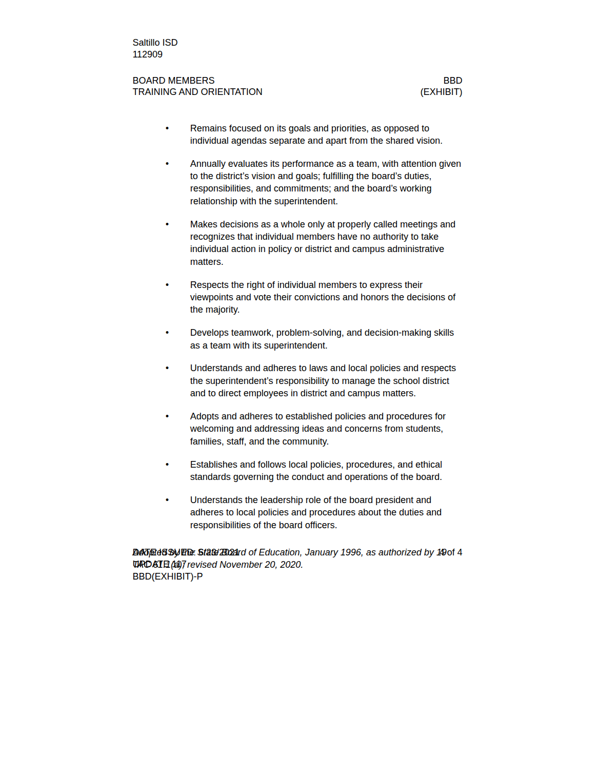Saltillo ISD
112909
| BOARD MEMBERS | BBD |
| TRAINING AND ORIENTATION | (EXHIBIT) |
Remains focused on its goals and priorities, as opposed to individual agendas separate and apart from the shared vision.
Annually evaluates its performance as a team, with attention given to the district’s vision and goals; fulfilling the board’s duties, responsibilities, and commitments; and the board’s working relationship with the superintendent.
Makes decisions as a whole only at properly called meetings and recognizes that individual members have no authority to take individual action in policy or district and campus administrative matters.
Respects the right of individual members to express their viewpoints and vote their convictions and honors the decisions of the majority.
Develops teamwork, problem-solving, and decision-making skills as a team with its superintendent.
Understands and adheres to laws and local policies and respects the superintendent’s responsibility to manage the school district and to direct employees in district and campus matters.
Adopts and adheres to established policies and procedures for welcoming and addressing ideas and concerns from students, families, staff, and the community.
Establishes and follows local policies, procedures, and ethical standards governing the conduct and operations of the board.
Understands the leadership role of the board president and adheres to local policies and procedures about the duties and responsibilities of the board officers.
Adopted by the State Board of Education, January 1996, as authorized by 19 TAC 61.1(a); revised November 20, 2020.
| DATE ISSUED: 6/23/2021 UPDATE 117 BBD(EXHIBIT)-P | 4 of 4 |